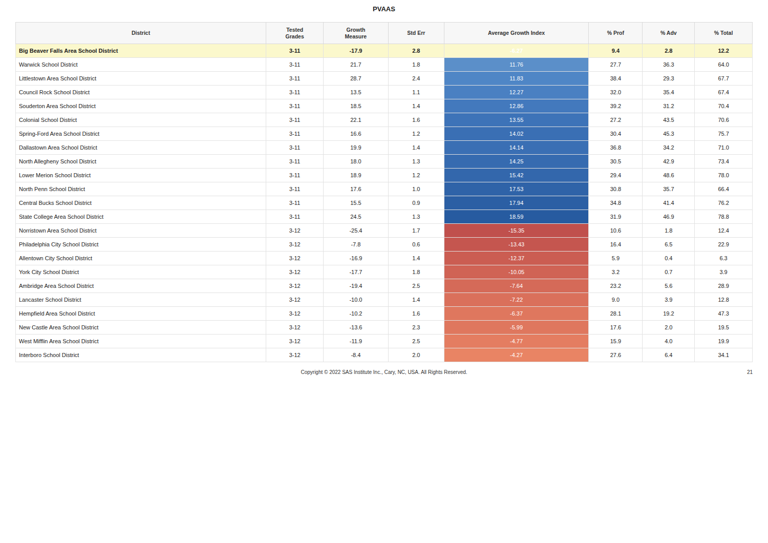PVAAS
| District | Tested Grades | Growth Measure | Std Err | Average Growth Index | % Prof | % Adv | % Total |
| --- | --- | --- | --- | --- | --- | --- | --- |
| Big Beaver Falls Area School District | 3-11 | -17.9 | 2.8 | -6.27 | 9.4 | 2.8 | 12.2 |
| Warwick School District | 3-11 | 21.7 | 1.8 | 11.76 | 27.7 | 36.3 | 64.0 |
| Littlestown Area School District | 3-11 | 28.7 | 2.4 | 11.83 | 38.4 | 29.3 | 67.7 |
| Council Rock School District | 3-11 | 13.5 | 1.1 | 12.27 | 32.0 | 35.4 | 67.4 |
| Souderton Area School District | 3-11 | 18.5 | 1.4 | 12.86 | 39.2 | 31.2 | 70.4 |
| Colonial School District | 3-11 | 22.1 | 1.6 | 13.55 | 27.2 | 43.5 | 70.6 |
| Spring-Ford Area School District | 3-11 | 16.6 | 1.2 | 14.02 | 30.4 | 45.3 | 75.7 |
| Dallastown Area School District | 3-11 | 19.9 | 1.4 | 14.14 | 36.8 | 34.2 | 71.0 |
| North Allegheny School District | 3-11 | 18.0 | 1.3 | 14.25 | 30.5 | 42.9 | 73.4 |
| Lower Merion School District | 3-11 | 18.9 | 1.2 | 15.42 | 29.4 | 48.6 | 78.0 |
| North Penn School District | 3-11 | 17.6 | 1.0 | 17.53 | 30.8 | 35.7 | 66.4 |
| Central Bucks School District | 3-11 | 15.5 | 0.9 | 17.94 | 34.8 | 41.4 | 76.2 |
| State College Area School District | 3-11 | 24.5 | 1.3 | 18.59 | 31.9 | 46.9 | 78.8 |
| Norristown Area School District | 3-12 | -25.4 | 1.7 | -15.35 | 10.6 | 1.8 | 12.4 |
| Philadelphia City School District | 3-12 | -7.8 | 0.6 | -13.43 | 16.4 | 6.5 | 22.9 |
| Allentown City School District | 3-12 | -16.9 | 1.4 | -12.37 | 5.9 | 0.4 | 6.3 |
| York City School District | 3-12 | -17.7 | 1.8 | -10.05 | 3.2 | 0.7 | 3.9 |
| Ambridge Area School District | 3-12 | -19.4 | 2.5 | -7.64 | 23.2 | 5.6 | 28.9 |
| Lancaster School District | 3-12 | -10.0 | 1.4 | -7.22 | 9.0 | 3.9 | 12.8 |
| Hempfield Area School District | 3-12 | -10.2 | 1.6 | -6.37 | 28.1 | 19.2 | 47.3 |
| New Castle Area School District | 3-12 | -13.6 | 2.3 | -5.99 | 17.6 | 2.0 | 19.5 |
| West Mifflin Area School District | 3-12 | -11.9 | 2.5 | -4.77 | 15.9 | 4.0 | 19.9 |
| Interboro School District | 3-12 | -8.4 | 2.0 | -4.27 | 27.6 | 6.4 | 34.1 |
Copyright © 2022 SAS Institute Inc., Cary, NC, USA. All Rights Reserved. 21